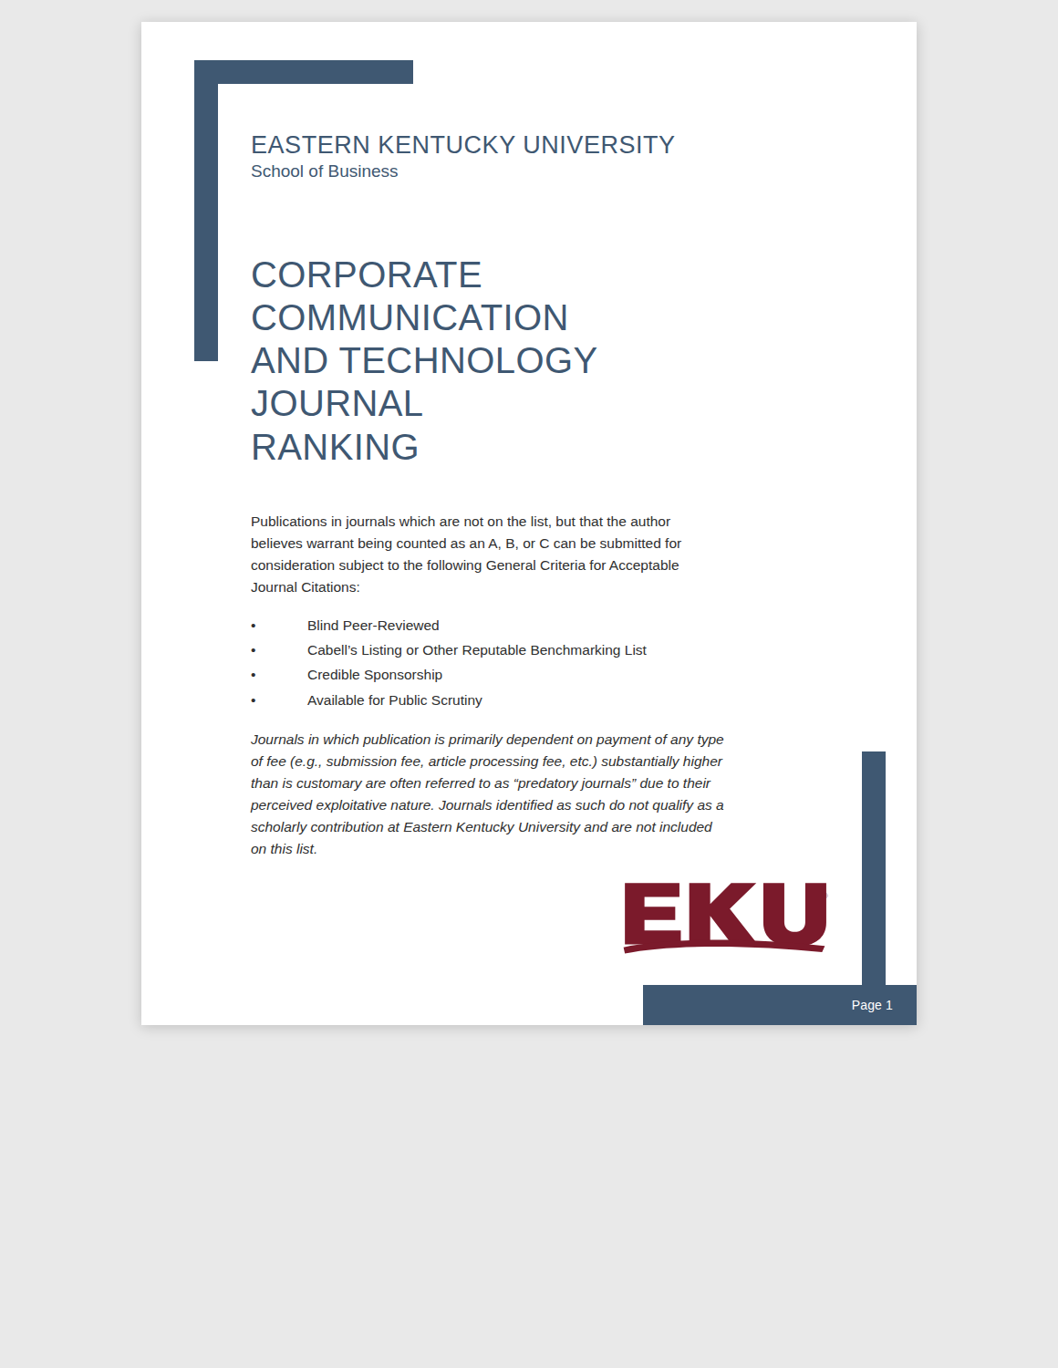EASTERN KENTUCKY UNIVERSITY
School of Business
CORPORATE COMMUNICATION AND TECHNOLOGY JOURNAL RANKING
Publications in journals which are not on the list, but that the author believes warrant being counted as an A, B, or C can be submitted for consideration subject to the following General Criteria for Acceptable Journal Citations:
•Blind Peer-Reviewed
•Cabell’s Listing or Other Reputable Benchmarking List
•Credible Sponsorship
•Available for Public Scrutiny
Journals in which publication is primarily dependent on payment of any type of fee (e.g., submission fee, article processing fee, etc.) substantially higher than is customary are often referred to as “predatory journals” due to their perceived exploitative nature. Journals identified as such do not qualify as a scholarly contribution at Eastern Kentucky University and are not included on this list.
®
Page 1